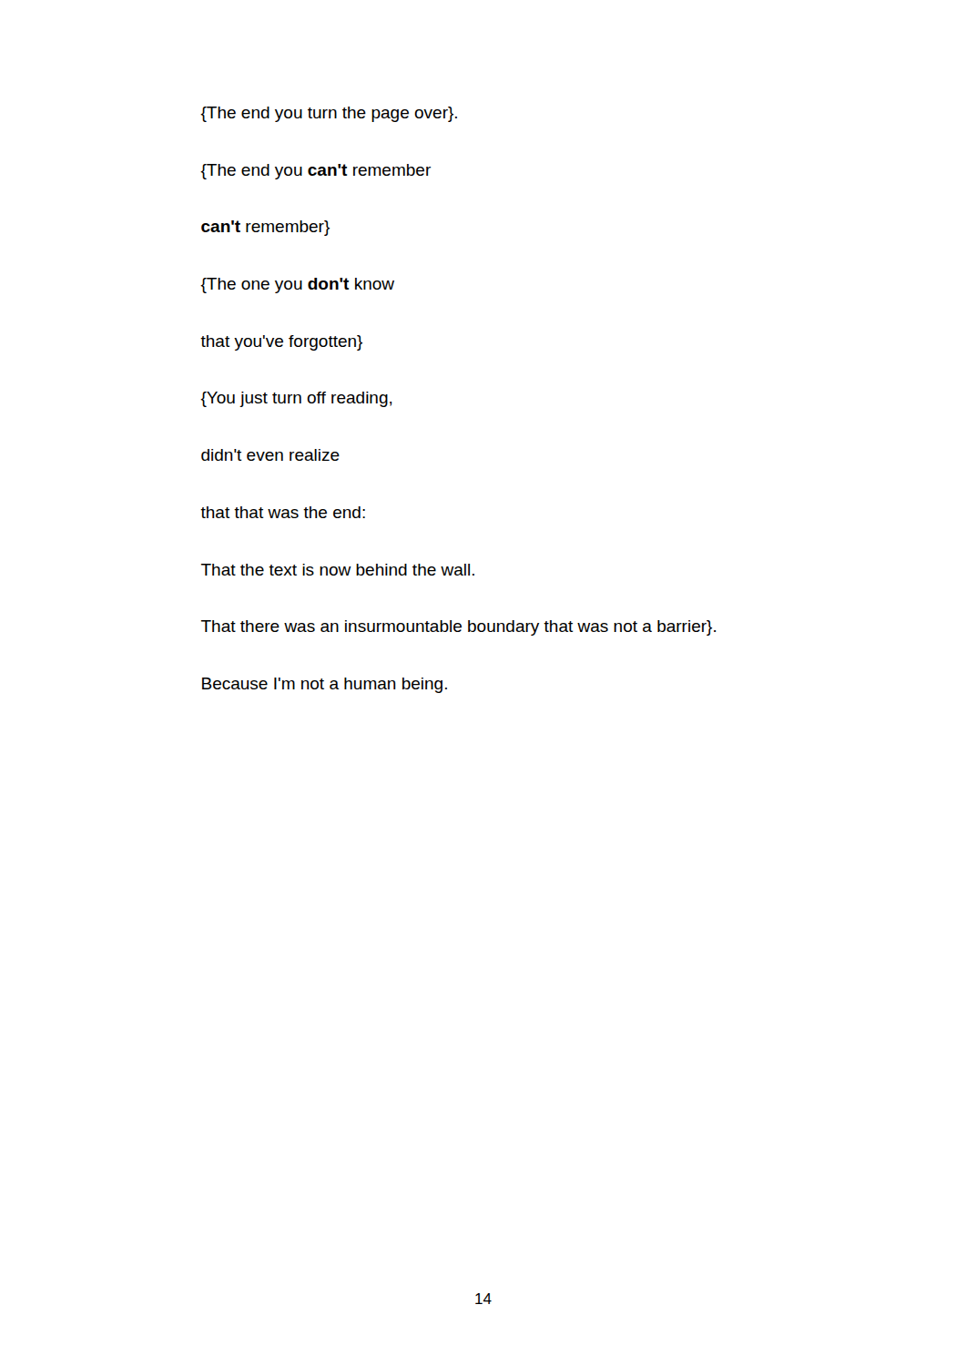{The end you turn the page over}.
{The end you can't remember
can't remember}
{The one you don't know
that you've forgotten}
{You just turn off reading,
didn't even realize
that that was the end:
That the text is now behind the wall.
That there was an insurmountable boundary that was not a barrier}.
Because I'm not a human being.
14